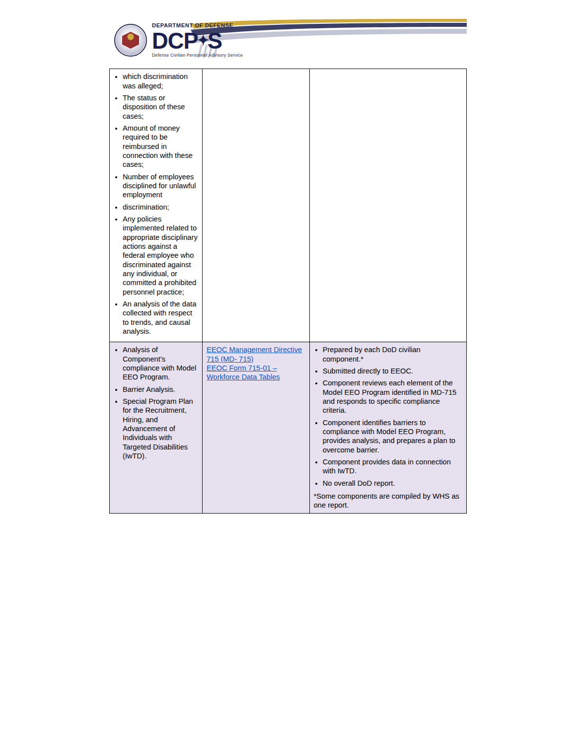Department of Defense
DCP✦S
Defense Civilian Personnel Advisory Service
| which discrimination was alleged; The status or disposition of these cases; Amount of money required to be reimbursed in connection with these cases; Number of employees disciplined for unlawful employment discrimination; Any policies implemented related to appropriate disciplinary actions against a federal employee who discriminated against any individual, or committed a prohibited personnel practice; An analysis of the data collected with respect to trends, and causal analysis. | | |
| Analysis of Component’s compliance with Model EEO Program. Barrier Analysis. Special Program Plan for the Recruitment, Hiring, and Advancement of Individuals with Targeted Disabilities (IwTD). | EEOC Management Directive 715 (MD- 715) EEOC Form 715-01 – Workforce Data Tables | Prepared by each DoD civilian component.* Submitted directly to EEOC. Component reviews each element of the Model EEO Program identified in MD-715 and responds to specific compliance criteria. Component identifies barriers to compliance with Model EEO Program, provides analysis, and prepares a plan to overcome barrier. Component provides data in connection with IwTD. No overall DoD report. *Some components are compiled by WHS as one report. |